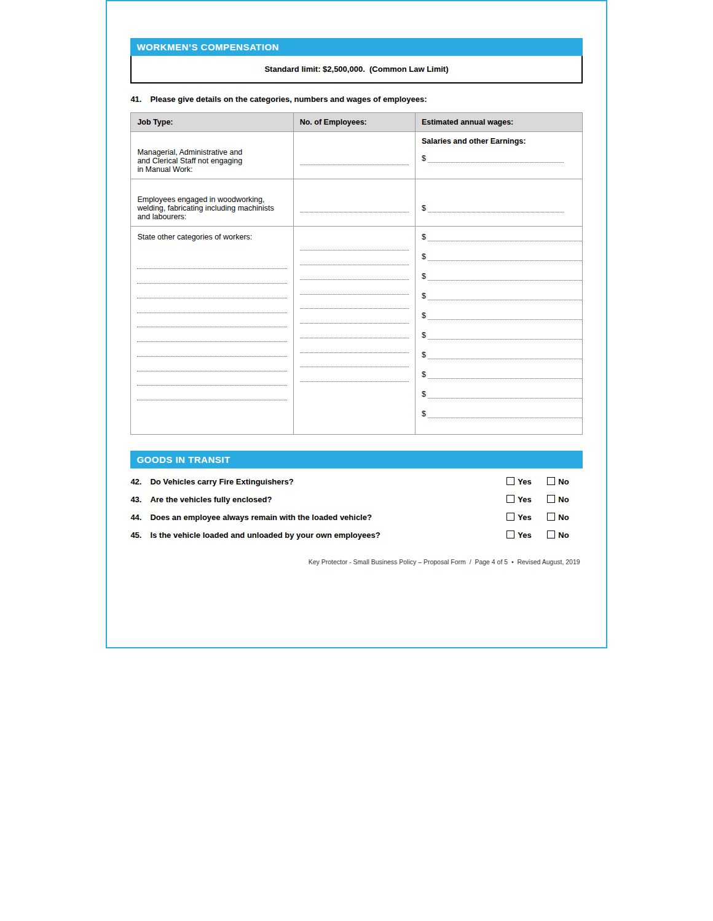WORKMEN’S COMPENSATION
Standard limit: $2,500,000. (Common Law Limit)
41. Please give details on the categories, numbers and wages of employees:
| Job Type: | No. of Employees: | Estimated annual wages: |
| --- | --- | --- |
| Managerial, Administrative and and Clerical Staff not engaging in Manual Work: | | Salaries and other Earnings: $ |
| Employees engaged in woodworking, welding, fabricating including machinists and labourers: | | $ |
| State other categories of workers: | | $ $ $ $ $ $ $ $ $ $ |
GOODS IN TRANSIT
42. Do Vehicles carry Fire Extinguishers? Yes No
43. Are the vehicles fully enclosed? Yes No
44. Does an employee always remain with the loaded vehicle? Yes No
45. Is the vehicle loaded and unloaded by your own employees? Yes No
Key Protector - Small Business Policy – Proposal Form / Page 4 of 5 • Revised August, 2019